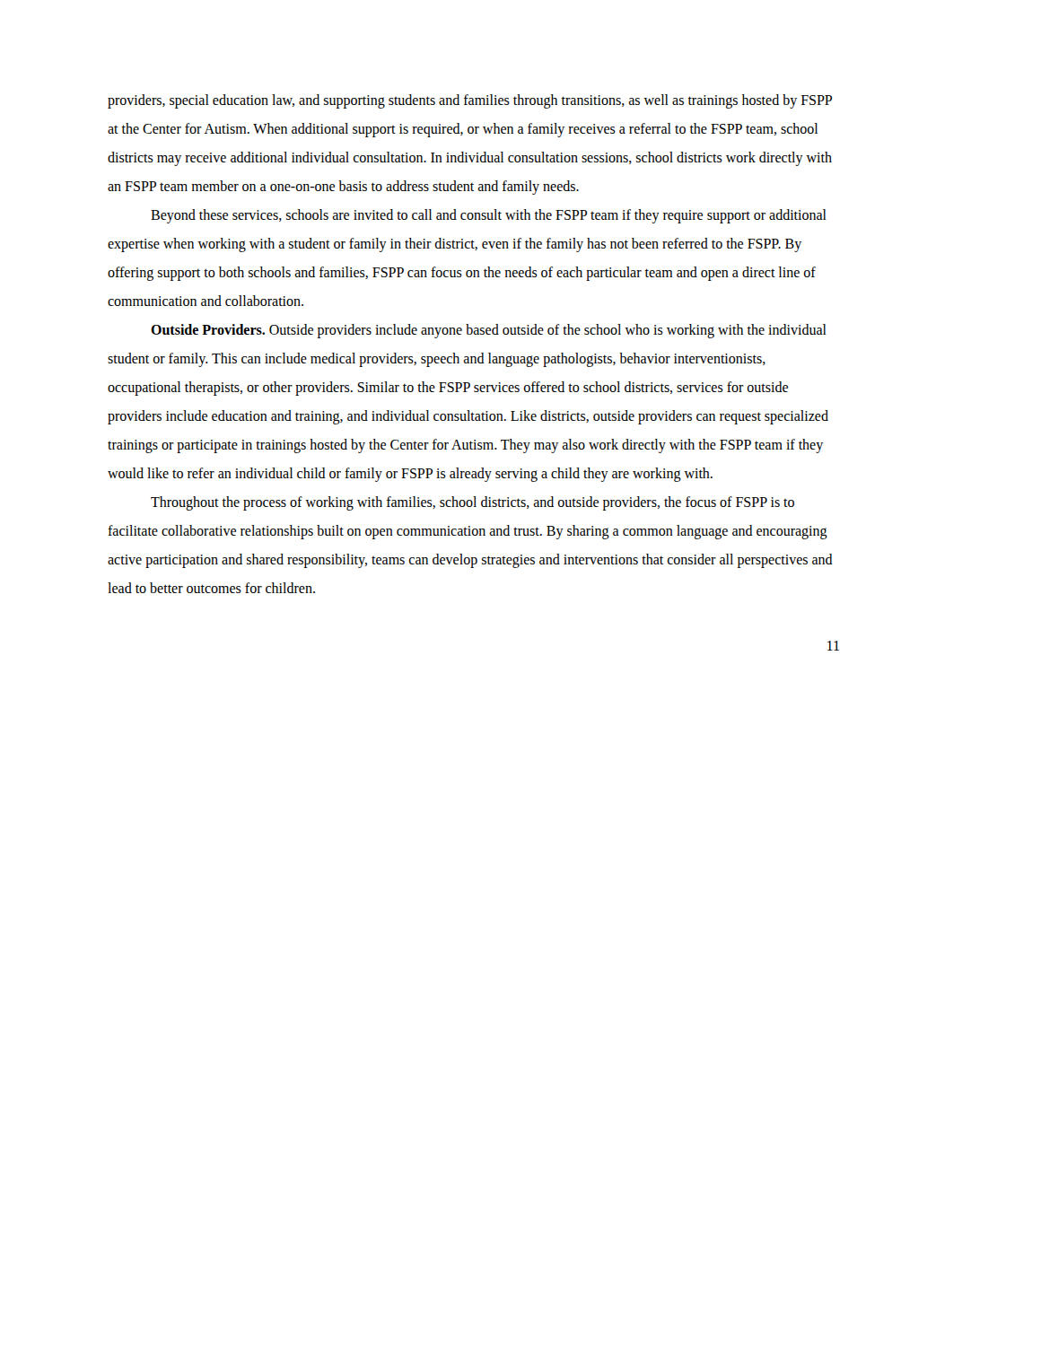providers, special education law, and supporting students and families through transitions, as well as trainings hosted by FSPP at the Center for Autism. When additional support is required, or when a family receives a referral to the FSPP team, school districts may receive additional individual consultation. In individual consultation sessions, school districts work directly with an FSPP team member on a one-on-one basis to address student and family needs.
Beyond these services, schools are invited to call and consult with the FSPP team if they require support or additional expertise when working with a student or family in their district, even if the family has not been referred to the FSPP. By offering support to both schools and families, FSPP can focus on the needs of each particular team and open a direct line of communication and collaboration.
Outside Providers. Outside providers include anyone based outside of the school who is working with the individual student or family. This can include medical providers, speech and language pathologists, behavior interventionists, occupational therapists, or other providers. Similar to the FSPP services offered to school districts, services for outside providers include education and training, and individual consultation. Like districts, outside providers can request specialized trainings or participate in trainings hosted by the Center for Autism. They may also work directly with the FSPP team if they would like to refer an individual child or family or FSPP is already serving a child they are working with.
Throughout the process of working with families, school districts, and outside providers, the focus of FSPP is to facilitate collaborative relationships built on open communication and trust. By sharing a common language and encouraging active participation and shared responsibility, teams can develop strategies and interventions that consider all perspectives and lead to better outcomes for children.
11